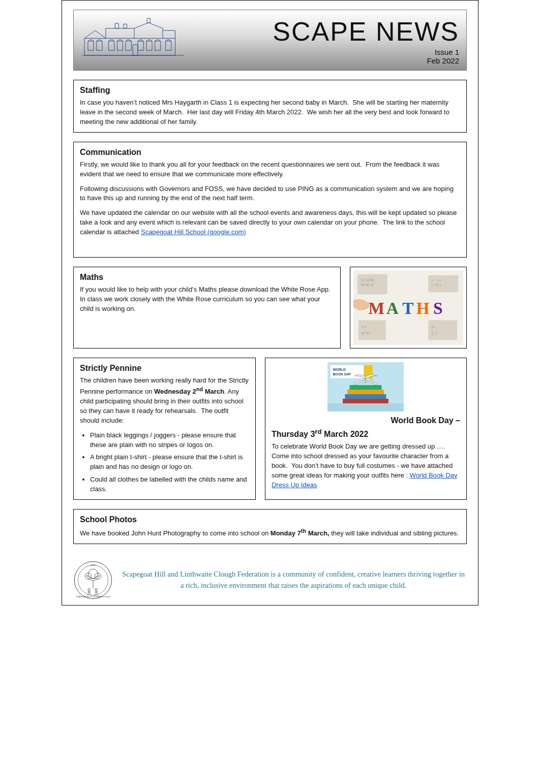SCAPE NEWS
Issue 1
Feb 2022
Staffing
In case you haven’t noticed Mrs Haygarth in Class 1 is expecting her second baby in March. She will be starting her maternity leave in the second week of March. Her last day will Friday 4th March 2022. We wish her all the very best and look forward to meeting the new additional of her family.
Communication
Firstly, we would like to thank you all for your feedback on the recent questionnaires we sent out. From the feedback it was evident that we need to ensure that we communicate more effectively.
Following discussions with Governors and FOSS, we have decided to use PING as a communication system and we are hoping to have this up and running by the end of the next half term.
We have updated the calendar on our website with all the school events and awareness days, this will be kept updated so please take a look and any event which is relevant can be saved directly to your own calendar on your phone. The link to the school calendar is attached Scapegoat Hill School (google.com)
Maths
If you would like to help with your child’s Maths please download the White Rose App. In class we work closely with the White Rose curriculum so you can see what your child is working on.
12 34 56 78 90 11 + − × ÷ = 14.2 π r² a²+b² √x ∑ n M A T H S
Strictly Pennine
The children have been working really hard for the Strictly Pennine performance on Wednesday 2nd March. Any child participating should bring in their outfits into school so they can have it ready for rehearsals. The outfit should include:
Plain black leggings / joggers - please ensure that these are plain with no stripes or logos on.
A bright plain t-shirt - please ensure that the t-shirt is plain and has no design or logo on.
Could all clothes be labelled with the childs name and class.
WORLD BOOK DAY
World Book Day –Thursday 3rd March 2022
To celebrate World Book Day we are getting dressed up …. Come into school dressed as your favourite character from a book. You don’t have to buy full costumes - we have attached some great ideas for making your outfits here : World Book Day Dress Up Ideas
School Photos
We have booked John Hunt Photography to come into school on Monday 7th March, they will take individual and sibling pictures.
SLCF SCAPEGOAT HILL & LINTHWAITE CLOUGH
Scapegoat Hill and Linthwaite Clough Federation is a community of confident, creative learners thriving together in a rich, inclusive environment that raises the aspirations of each unique child.